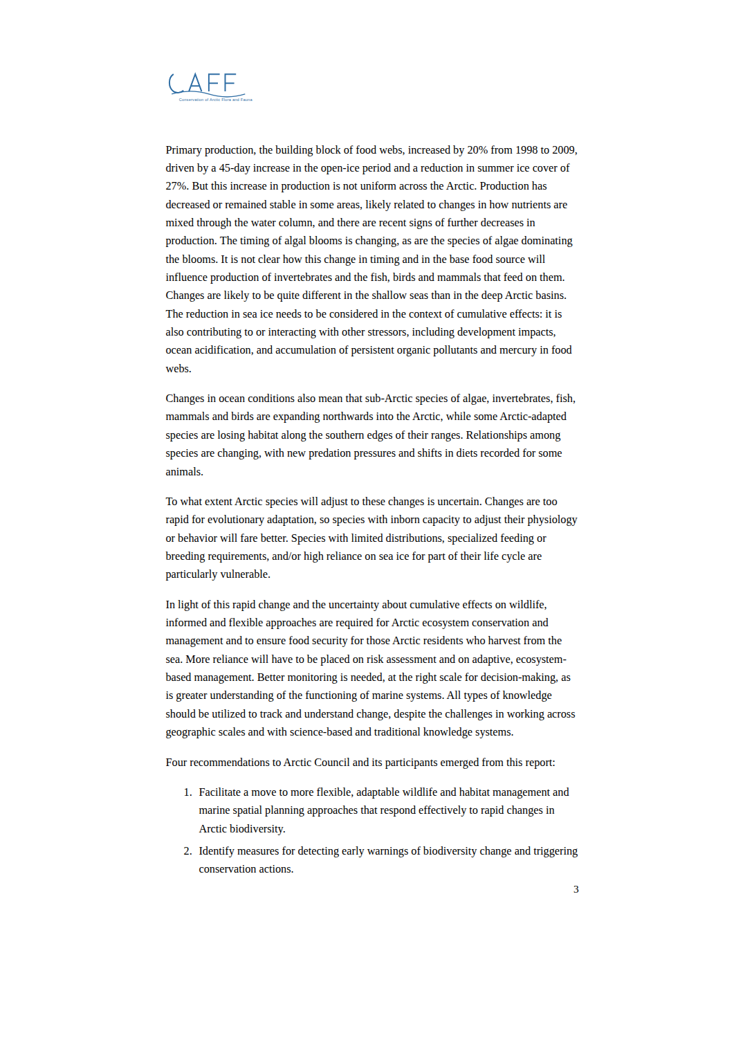Conservation of Arctic Flora and Fauna
Primary production, the building block of food webs, increased by 20% from 1998 to 2009, driven by a 45-day increase in the open-ice period and a reduction in summer ice cover of 27%. But this increase in production is not uniform across the Arctic. Production has decreased or remained stable in some areas, likely related to changes in how nutrients are mixed through the water column, and there are recent signs of further decreases in production. The timing of algal blooms is changing, as are the species of algae dominating the blooms. It is not clear how this change in timing and in the base food source will influence production of invertebrates and the fish, birds and mammals that feed on them. Changes are likely to be quite different in the shallow seas than in the deep Arctic basins. The reduction in sea ice needs to be considered in the context of cumulative effects: it is also contributing to or interacting with other stressors, including development impacts, ocean acidification, and accumulation of persistent organic pollutants and mercury in food webs.
Changes in ocean conditions also mean that sub-Arctic species of algae, invertebrates, fish, mammals and birds are expanding northwards into the Arctic, while some Arctic-adapted species are losing habitat along the southern edges of their ranges. Relationships among species are changing, with new predation pressures and shifts in diets recorded for some animals.
To what extent Arctic species will adjust to these changes is uncertain. Changes are too rapid for evolutionary adaptation, so species with inborn capacity to adjust their physiology or behavior will fare better. Species with limited distributions, specialized feeding or breeding requirements, and/or high reliance on sea ice for part of their life cycle are particularly vulnerable.
In light of this rapid change and the uncertainty about cumulative effects on wildlife, informed and flexible approaches are required for Arctic ecosystem conservation and management and to ensure food security for those Arctic residents who harvest from the sea. More reliance will have to be placed on risk assessment and on adaptive, ecosystem-based management. Better monitoring is needed, at the right scale for decision-making, as is greater understanding of the functioning of marine systems. All types of knowledge should be utilized to track and understand change, despite the challenges in working across geographic scales and with science-based and traditional knowledge systems.
Four recommendations to Arctic Council and its participants emerged from this report:
Facilitate a move to more flexible, adaptable wildlife and habitat management and marine spatial planning approaches that respond effectively to rapid changes in Arctic biodiversity.
Identify measures for detecting early warnings of biodiversity change and triggering conservation actions.
3